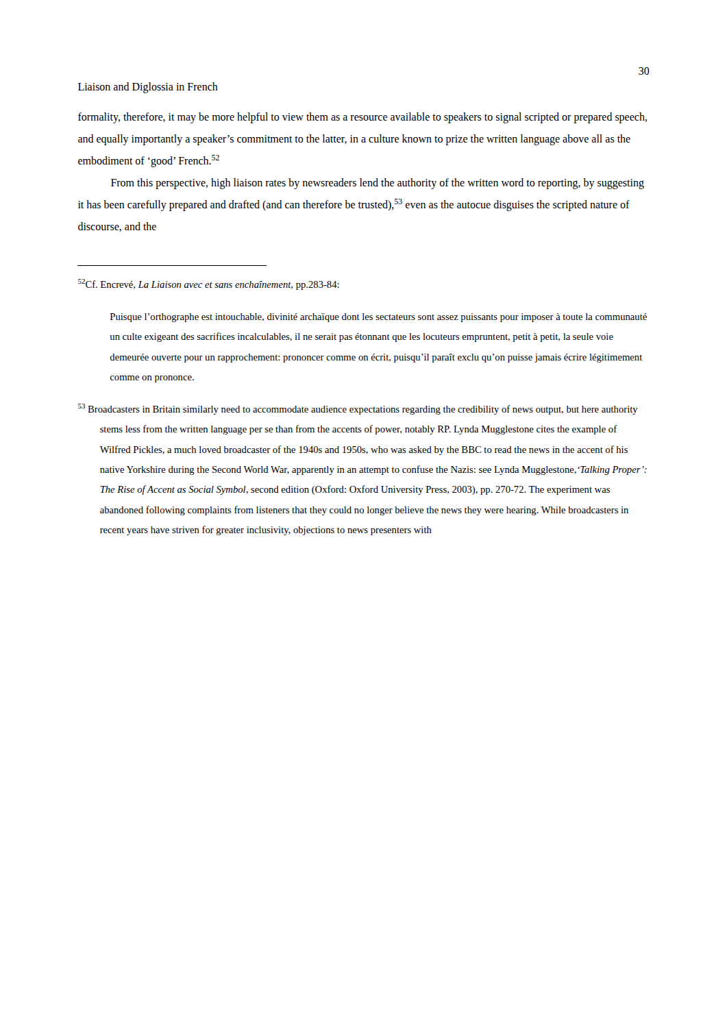30
Liaison and Diglossia in French
formality, therefore, it may be more helpful to view them as a resource available to speakers to signal scripted or prepared speech, and equally importantly a speaker’s commitment to the latter, in a culture known to prize the written language above all as the embodiment of ‘good’ French.52
From this perspective, high liaison rates by newsreaders lend the authority of the written word to reporting, by suggesting it has been carefully prepared and drafted (and can therefore be trusted),53 even as the autocue disguises the scripted nature of discourse, and the
52Cf. Encrevé, La Liaison avec et sans enchaînement, pp.283-84:
Puisque l’orthographe est intouchable, divinité archaïque dont les sectateurs sont assez puissants pour imposer à toute la communauté un culte exigeant des sacrifices incalculables, il ne serait pas étonnant que les locuteurs empruntent, petit à petit, la seule voie demeurée ouverte pour un rapprochement: prononcer comme on écrit, puisqu’il paraît exclu qu’on puisse jamais écrire légitimement comme on prononce.
53 Broadcasters in Britain similarly need to accommodate audience expectations regarding the credibility of news output, but here authority stems less from the written language per se than from the accents of power, notably RP. Lynda Mugglestone cites the example of Wilfred Pickles, a much loved broadcaster of the 1940s and 1950s, who was asked by the BBC to read the news in the accent of his native Yorkshire during the Second World War, apparently in an attempt to confuse the Nazis: see Lynda Mugglestone,‘Talking Proper’: The Rise of Accent as Social Symbol, second edition (Oxford: Oxford University Press, 2003), pp. 270-72. The experiment was abandoned following complaints from listeners that they could no longer believe the news they were hearing. While broadcasters in recent years have striven for greater inclusivity, objections to news presenters with